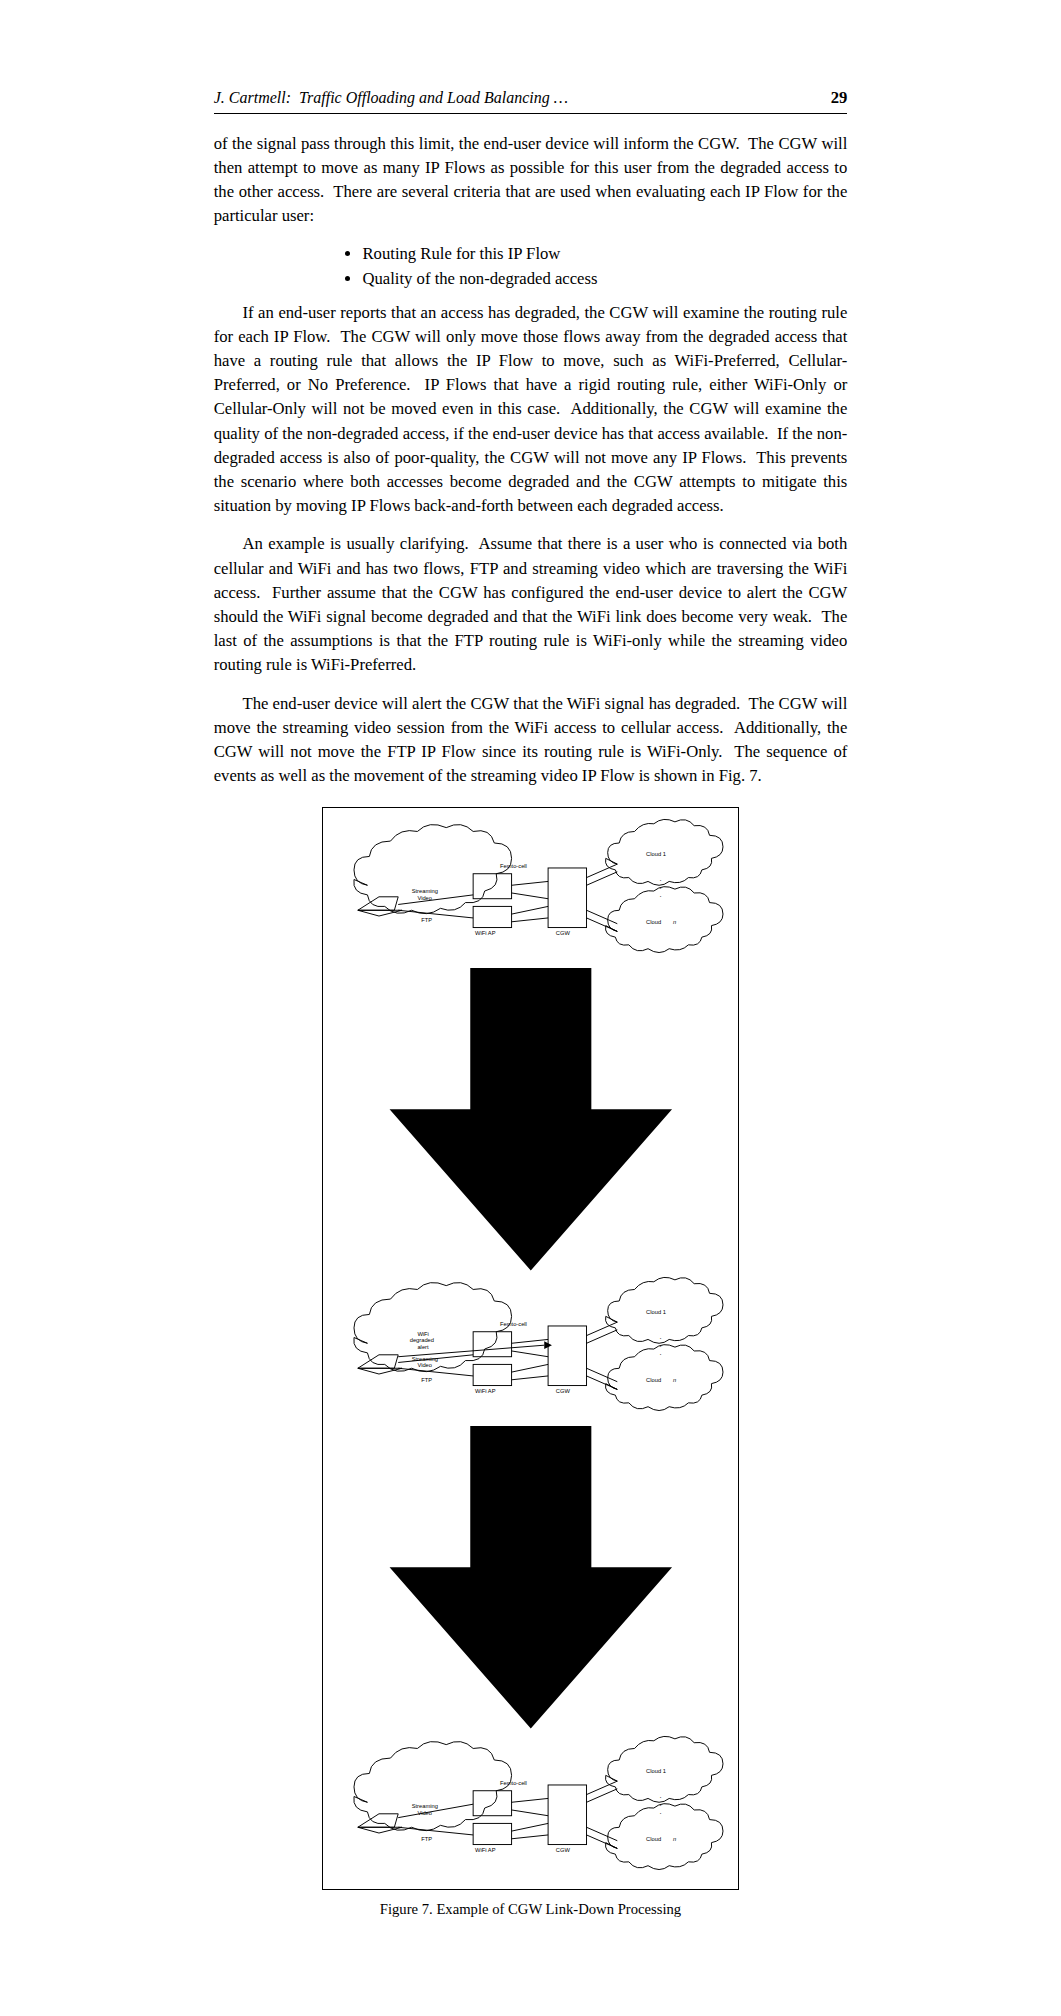J. Cartmell: Traffic Offloading and Load Balancing … 29
of the signal pass through this limit, the end-user device will inform the CGW. The CGW will then attempt to move as many IP Flows as possible for this user from the degraded access to the other access. There are several criteria that are used when evaluating each IP Flow for the particular user:
Routing Rule for this IP Flow
Quality of the non-degraded access
If an end-user reports that an access has degraded, the CGW will examine the routing rule for each IP Flow. The CGW will only move those flows away from the degraded access that have a routing rule that allows the IP Flow to move, such as WiFi-Preferred, Cellular-Preferred, or No Preference. IP Flows that have a rigid routing rule, either WiFi-Only or Cellular-Only will not be moved even in this case. Additionally, the CGW will examine the quality of the non-degraded access, if the end-user device has that access available. If the non-degraded access is also of poor-quality, the CGW will not move any IP Flows. This prevents the scenario where both accesses become degraded and the CGW attempts to mitigate this situation by moving IP Flows back-and-forth between each degraded access.
An example is usually clarifying. Assume that there is a user who is connected via both cellular and WiFi and has two flows, FTP and streaming video which are traversing the WiFi access. Further assume that the CGW has configured the end-user device to alert the CGW should the WiFi signal become degraded and that the WiFi link does become very weak. The last of the assumptions is that the FTP routing rule is WiFi-only while the streaming video routing rule is WiFi-Preferred.
The end-user device will alert the CGW that the WiFi signal has degraded. The CGW will move the streaming video session from the WiFi access to cellular access. Additionally, the CGW will not move the FTP IP Flow since its routing rule is WiFi-Only. The sequence of events as well as the movement of the streaming video IP Flow is shown in Fig. 7.
Femto-cell Streaming Video FTP WiFi AP CGW Cloud 1 Cloud n . . .
Femto-cell WiFi degraded alert Streaming Video FTP WiFi AP CGW Cloud 1 Cloud n . . .
Femto-cell Streaming Video FTP WiFi AP CGW Cloud 1 Cloud n . . .
Figure 7. Example of CGW Link-Down Processing